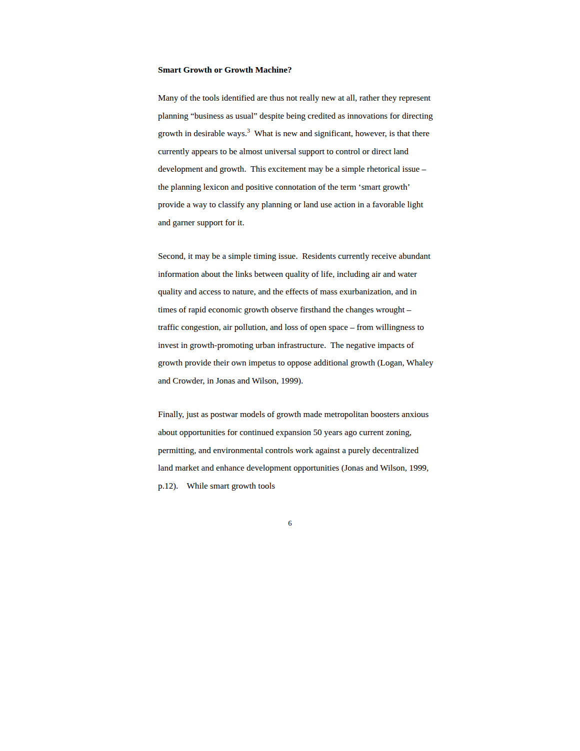Smart Growth or Growth Machine?
Many of the tools identified are thus not really new at all, rather they represent planning “business as usual” despite being credited as innovations for directing growth in desirable ways.3 What is new and significant, however, is that there currently appears to be almost universal support to control or direct land development and growth. This excitement may be a simple rhetorical issue – the planning lexicon and positive connotation of the term ‘smart growth’ provide a way to classify any planning or land use action in a favorable light and garner support for it.
Second, it may be a simple timing issue. Residents currently receive abundant information about the links between quality of life, including air and water quality and access to nature, and the effects of mass exurbanization, and in times of rapid economic growth observe firsthand the changes wrought – traffic congestion, air pollution, and loss of open space – from willingness to invest in growth-promoting urban infrastructure. The negative impacts of growth provide their own impetus to oppose additional growth (Logan, Whaley and Crowder, in Jonas and Wilson, 1999).
Finally, just as postwar models of growth made metropolitan boosters anxious about opportunities for continued expansion 50 years ago current zoning, permitting, and environmental controls work against a purely decentralized land market and enhance development opportunities (Jonas and Wilson, 1999, p.12). While smart growth tools
6